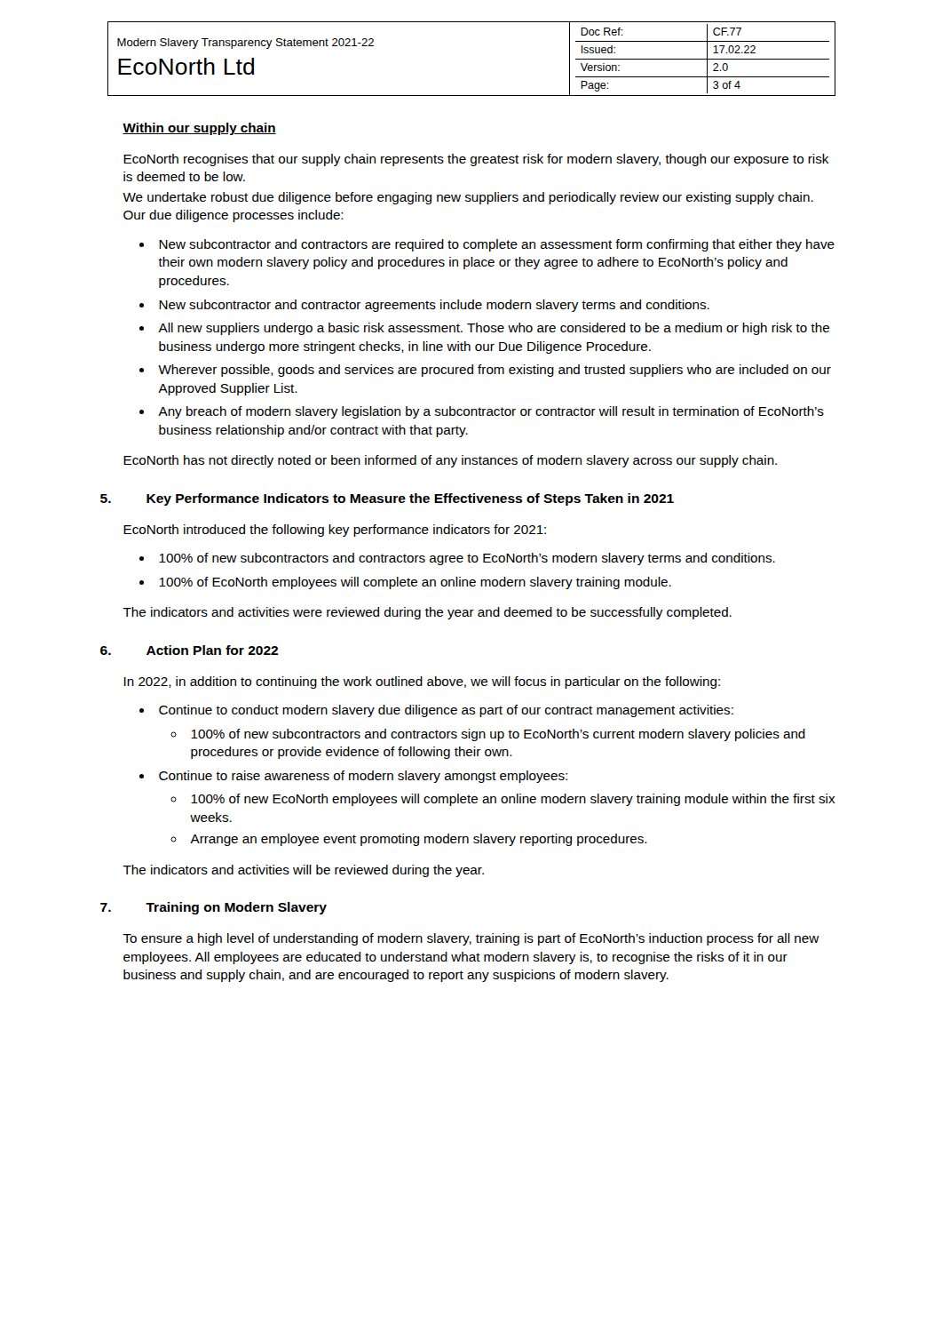| Modern Slavery Transparency Statement 2021-22 EcoNorth Ltd | / Doc Ref: / CF.77 / / Issued: / 17.02.22 / / Version: / 2.0 / / Page: / 3 of 4 / |
Within our supply chain
EcoNorth recognises that our supply chain represents the greatest risk for modern slavery, though our exposure to risk is deemed to be low.
We undertake robust due diligence before engaging new suppliers and periodically review our existing supply chain. Our due diligence processes include:
New subcontractor and contractors are required to complete an assessment form confirming that either they have their own modern slavery policy and procedures in place or they agree to adhere to EcoNorth’s policy and procedures.
New subcontractor and contractor agreements include modern slavery terms and conditions.
All new suppliers undergo a basic risk assessment. Those who are considered to be a medium or high risk to the business undergo more stringent checks, in line with our Due Diligence Procedure.
Wherever possible, goods and services are procured from existing and trusted suppliers who are included on our Approved Supplier List.
Any breach of modern slavery legislation by a subcontractor or contractor will result in termination of EcoNorth’s business relationship and/or contract with that party.
EcoNorth has not directly noted or been informed of any instances of modern slavery across our supply chain.
5. Key Performance Indicators to Measure the Effectiveness of Steps Taken in 2021
EcoNorth introduced the following key performance indicators for 2021:
100% of new subcontractors and contractors agree to EcoNorth’s modern slavery terms and conditions.
100% of EcoNorth employees will complete an online modern slavery training module.
The indicators and activities were reviewed during the year and deemed to be successfully completed.
6. Action Plan for 2022
In 2022, in addition to continuing the work outlined above, we will focus in particular on the following:
Continue to conduct modern slavery due diligence as part of our contract management activities:
100% of new subcontractors and contractors sign up to EcoNorth’s current modern slavery policies and procedures or provide evidence of following their own.
Continue to raise awareness of modern slavery amongst employees:
100% of new EcoNorth employees will complete an online modern slavery training module within the first six weeks.
Arrange an employee event promoting modern slavery reporting procedures.
The indicators and activities will be reviewed during the year.
7. Training on Modern Slavery
To ensure a high level of understanding of modern slavery, training is part of EcoNorth’s induction process for all new employees. All employees are educated to understand what modern slavery is, to recognise the risks of it in our business and supply chain, and are encouraged to report any suspicions of modern slavery.